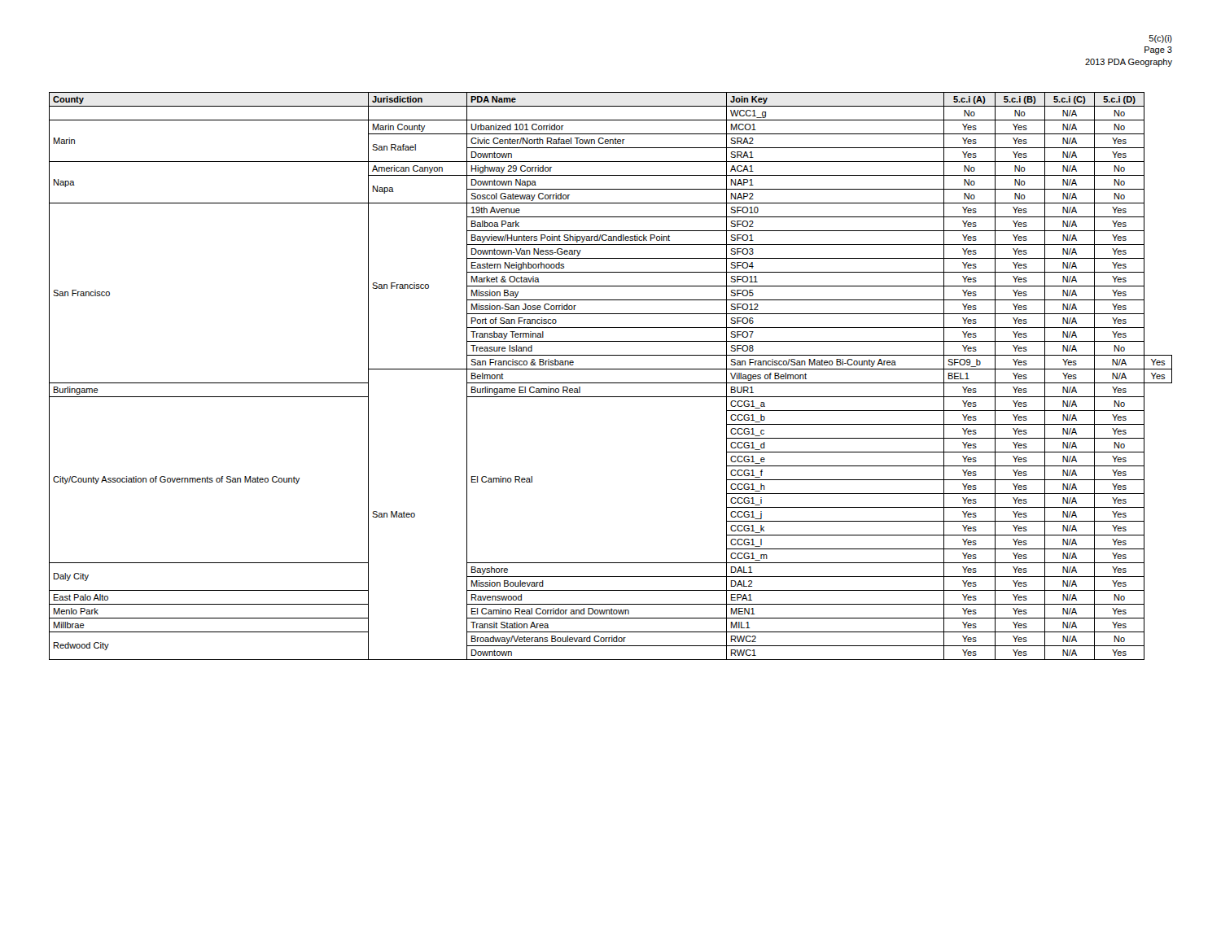5(c)(i)
Page 3
2013 PDA Geography
| County | Jurisdiction | PDA Name | Join Key | 5.c.i (A) | 5.c.i (B) | 5.c.i (C) | 5.c.i (D) |
| --- | --- | --- | --- | --- | --- | --- | --- |
| | | | WCC1_g | No | No | N/A | No |
| Marin | Marin County | Urbanized 101 Corridor | MCO1 | Yes | Yes | N/A | No |
| San Rafael | Civic Center/North Rafael Town Center | SRA2 | Yes | Yes | N/A | Yes |
| Downtown | SRA1 | Yes | Yes | N/A | Yes |
| Napa | American Canyon | Highway 29 Corridor | ACA1 | No | No | N/A | No |
| Napa | Downtown Napa | NAP1 | No | No | N/A | No |
| Soscol Gateway Corridor | NAP2 | No | No | N/A | No |
| San Francisco | San Francisco | 19th Avenue | SFO10 | Yes | Yes | N/A | Yes |
| Balboa Park | SFO2 | Yes | Yes | N/A | Yes |
| Bayview/Hunters Point Shipyard/Candlestick Point | SFO1 | Yes | Yes | N/A | Yes |
| Downtown-Van Ness-Geary | SFO3 | Yes | Yes | N/A | Yes |
| Eastern Neighborhoods | SFO4 | Yes | Yes | N/A | Yes |
| Market & Octavia | SFO11 | Yes | Yes | N/A | Yes |
| Mission Bay | SFO5 | Yes | Yes | N/A | Yes |
| Mission-San Jose Corridor | SFO12 | Yes | Yes | N/A | Yes |
| Port of San Francisco | SFO6 | Yes | Yes | N/A | Yes |
| Transbay Terminal | SFO7 | Yes | Yes | N/A | Yes |
| Treasure Island | SFO8 | Yes | Yes | N/A | No |
| San Francisco & Brisbane | San Francisco/San Mateo Bi-County Area | SFO9_b | Yes | Yes | N/A | Yes |
| San Mateo | Belmont | Villages of Belmont | BEL1 | Yes | Yes | N/A | Yes |
| Burlingame | Burlingame El Camino Real | BUR1 | Yes | Yes | N/A | Yes |
| City/County Association of Governments of San Mateo County | El Camino Real | CCG1_a | Yes | Yes | N/A | No |
| CCG1_b | Yes | Yes | N/A | Yes |
| CCG1_c | Yes | Yes | N/A | Yes |
| CCG1_d | Yes | Yes | N/A | No |
| CCG1_e | Yes | Yes | N/A | Yes |
| CCG1_f | Yes | Yes | N/A | Yes |
| CCG1_h | Yes | Yes | N/A | Yes |
| CCG1_i | Yes | Yes | N/A | Yes |
| CCG1_j | Yes | Yes | N/A | Yes |
| CCG1_k | Yes | Yes | N/A | Yes |
| CCG1_l | Yes | Yes | N/A | Yes |
| CCG1_m | Yes | Yes | N/A | Yes |
| Daly City | Bayshore | DAL1 | Yes | Yes | N/A | Yes |
| Mission Boulevard | DAL2 | Yes | Yes | N/A | Yes |
| East Palo Alto | Ravenswood | EPA1 | Yes | Yes | N/A | No |
| Menlo Park | El Camino Real Corridor and Downtown | MEN1 | Yes | Yes | N/A | Yes |
| Millbrae | Transit Station Area | MIL1 | Yes | Yes | N/A | Yes |
| Redwood City | Broadway/Veterans Boulevard Corridor | RWC2 | Yes | Yes | N/A | No |
| Downtown | RWC1 | Yes | Yes | N/A | Yes |